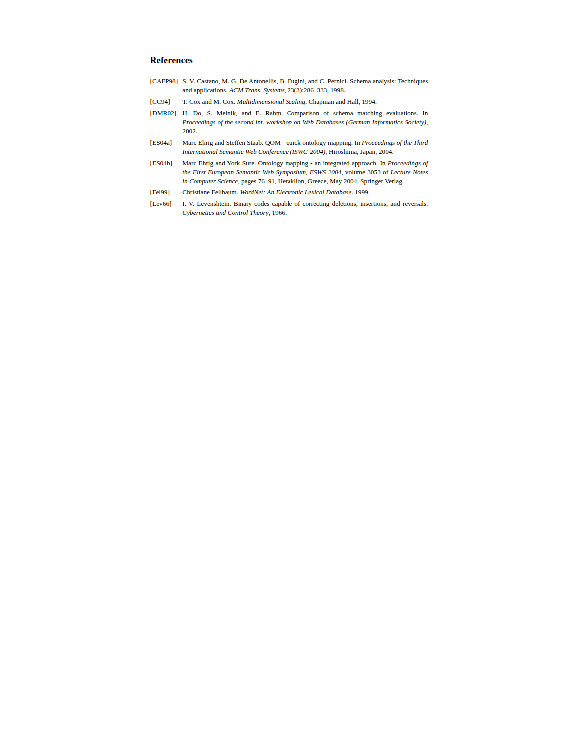References
[CAFP98]
S. V. Castano, M. G. De Antonellis, B. Fugini, and C. Pernici. Schema analysis: Techniques and applications. ACM Trans. Systems, 23(3):286–333, 1998.
[CC94]
T. Cox and M. Cox. Multidimensional Scaling. Chapman and Hall, 1994.
[DMR02]
H. Do, S. Melnik, and E. Rahm. Comparison of schema matching evaluations. In Proceedings of the second int. workshop on Web Databases (German Informatics Society), 2002.
[ES04a]
Marc Ehrig and Steffen Staab. QOM - quick ontology mapping. In Proceedings of the Third International Semantic Web Conference (ISWC-2004), Hiroshima, Japan, 2004.
[ES04b]
Marc Ehrig and York Sure. Ontology mapping - an integrated approach. In Proceedings of the First European Semantic Web Symposium, ESWS 2004, volume 3053 of Lecture Notes in Computer Science, pages 76–91, Heraklion, Greece, May 2004. Springer Verlag.
[Fel99]
Christiane Fellbaum. WordNet: An Electronic Lexical Database. 1999.
[Lev66]
I. V. Levenshtein. Binary codes capable of correcting deletions, insertions, and reversals. Cybernetics and Control Theory, 1966.